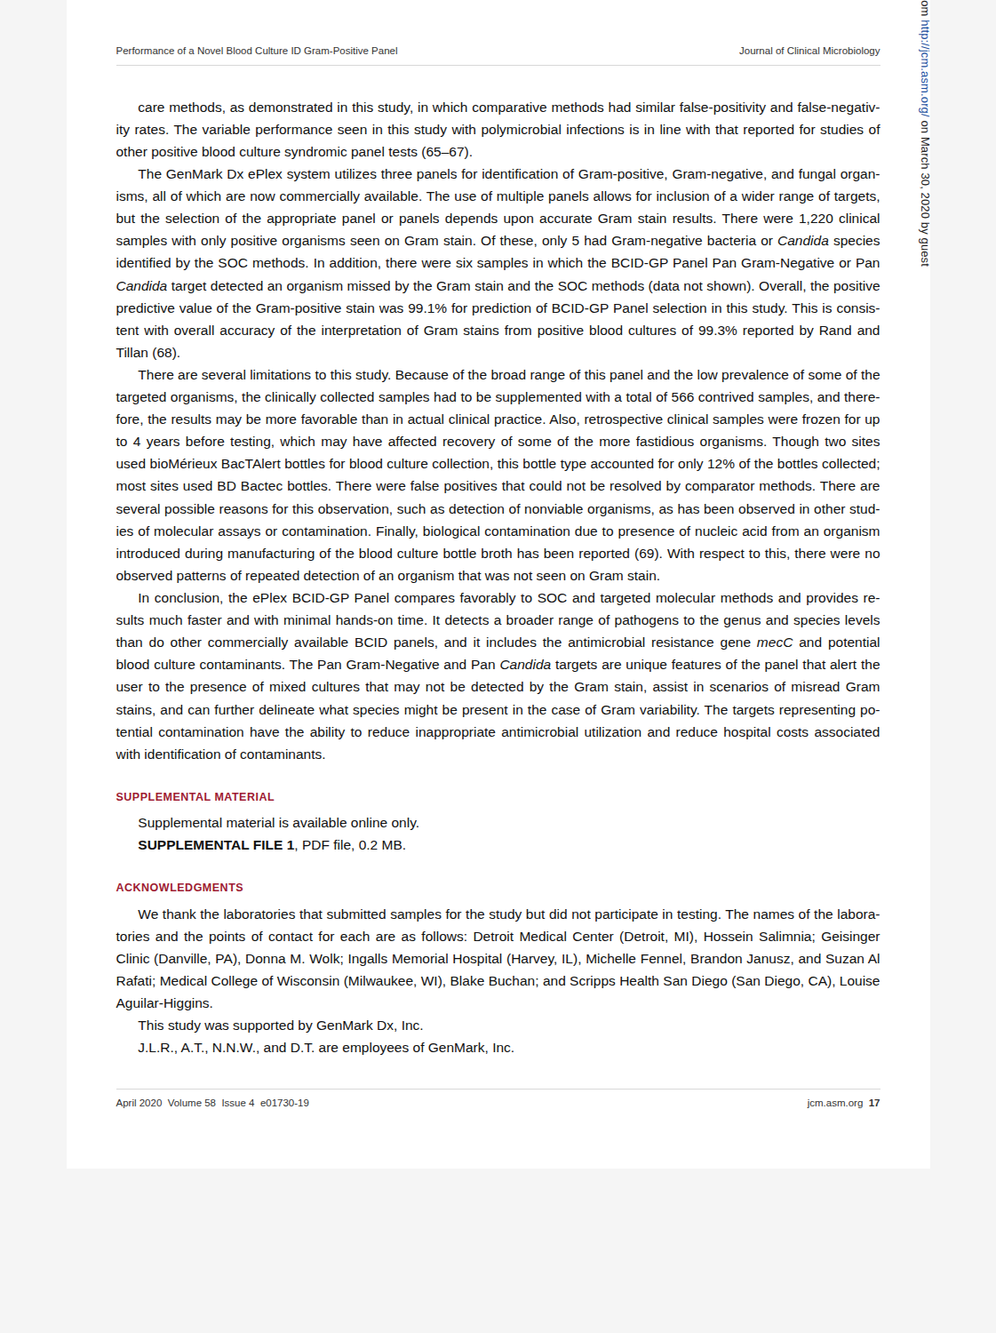Performance of a Novel Blood Culture ID Gram-Positive Panel Journal of Clinical Microbiology
Downloaded from http://jcm.asm.org/ on March 30, 2020 by guest
care methods, as demonstrated in this study, in which comparative methods had similar false-positivity and false-negativity rates. The variable performance seen in this study with polymicrobial infections is in line with that reported for studies of other positive blood culture syndromic panel tests (65–67).
The GenMark Dx ePlex system utilizes three panels for identification of Gram-positive, Gram-negative, and fungal organisms, all of which are now commercially available. The use of multiple panels allows for inclusion of a wider range of targets, but the selection of the appropriate panel or panels depends upon accurate Gram stain results. There were 1,220 clinical samples with only positive organisms seen on Gram stain. Of these, only 5 had Gram-negative bacteria or Candida species identified by the SOC methods. In addition, there were six samples in which the BCID-GP Panel Pan Gram-Negative or Pan Candida target detected an organism missed by the Gram stain and the SOC methods (data not shown). Overall, the positive predictive value of the Gram-positive stain was 99.1% for prediction of BCID-GP Panel selection in this study. This is consistent with overall accuracy of the interpretation of Gram stains from positive blood cultures of 99.3% reported by Rand and Tillan (68).
There are several limitations to this study. Because of the broad range of this panel and the low prevalence of some of the targeted organisms, the clinically collected samples had to be supplemented with a total of 566 contrived samples, and therefore, the results may be more favorable than in actual clinical practice. Also, retrospective clinical samples were frozen for up to 4 years before testing, which may have affected recovery of some of the more fastidious organisms. Though two sites used bioMérieux BacTAlert bottles for blood culture collection, this bottle type accounted for only 12% of the bottles collected; most sites used BD Bactec bottles. There were false positives that could not be resolved by comparator methods. There are several possible reasons for this observation, such as detection of nonviable organisms, as has been observed in other studies of molecular assays or contamination. Finally, biological contamination due to presence of nucleic acid from an organism introduced during manufacturing of the blood culture bottle broth has been reported (69). With respect to this, there were no observed patterns of repeated detection of an organism that was not seen on Gram stain.
In conclusion, the ePlex BCID-GP Panel compares favorably to SOC and targeted molecular methods and provides results much faster and with minimal hands-on time. It detects a broader range of pathogens to the genus and species levels than do other commercially available BCID panels, and it includes the antimicrobial resistance gene mecC and potential blood culture contaminants. The Pan Gram-Negative and Pan Candida targets are unique features of the panel that alert the user to the presence of mixed cultures that may not be detected by the Gram stain, assist in scenarios of misread Gram stains, and can further delineate what species might be present in the case of Gram variability. The targets representing potential contamination have the ability to reduce inappropriate antimicrobial utilization and reduce hospital costs associated with identification of contaminants.
Supplemental material
Supplemental material is available online only.
SUPPLEMENTAL FILE 1, PDF file, 0.2 MB.
Acknowledgments
We thank the laboratories that submitted samples for the study but did not participate in testing. The names of the laboratories and the points of contact for each are as follows: Detroit Medical Center (Detroit, MI), Hossein Salimnia; Geisinger Clinic (Danville, PA), Donna M. Wolk; Ingalls Memorial Hospital (Harvey, IL), Michelle Fennel, Brandon Janusz, and Suzan Al Rafati; Medical College of Wisconsin (Milwaukee, WI), Blake Buchan; and Scripps Health San Diego (San Diego, CA), Louise Aguilar-Higgins.
This study was supported by GenMark Dx, Inc.
J.L.R., A.T., N.N.W., and D.T. are employees of GenMark, Inc.
April 2020 Volume 58 Issue 4 e01730-19 jcm.asm.org 17